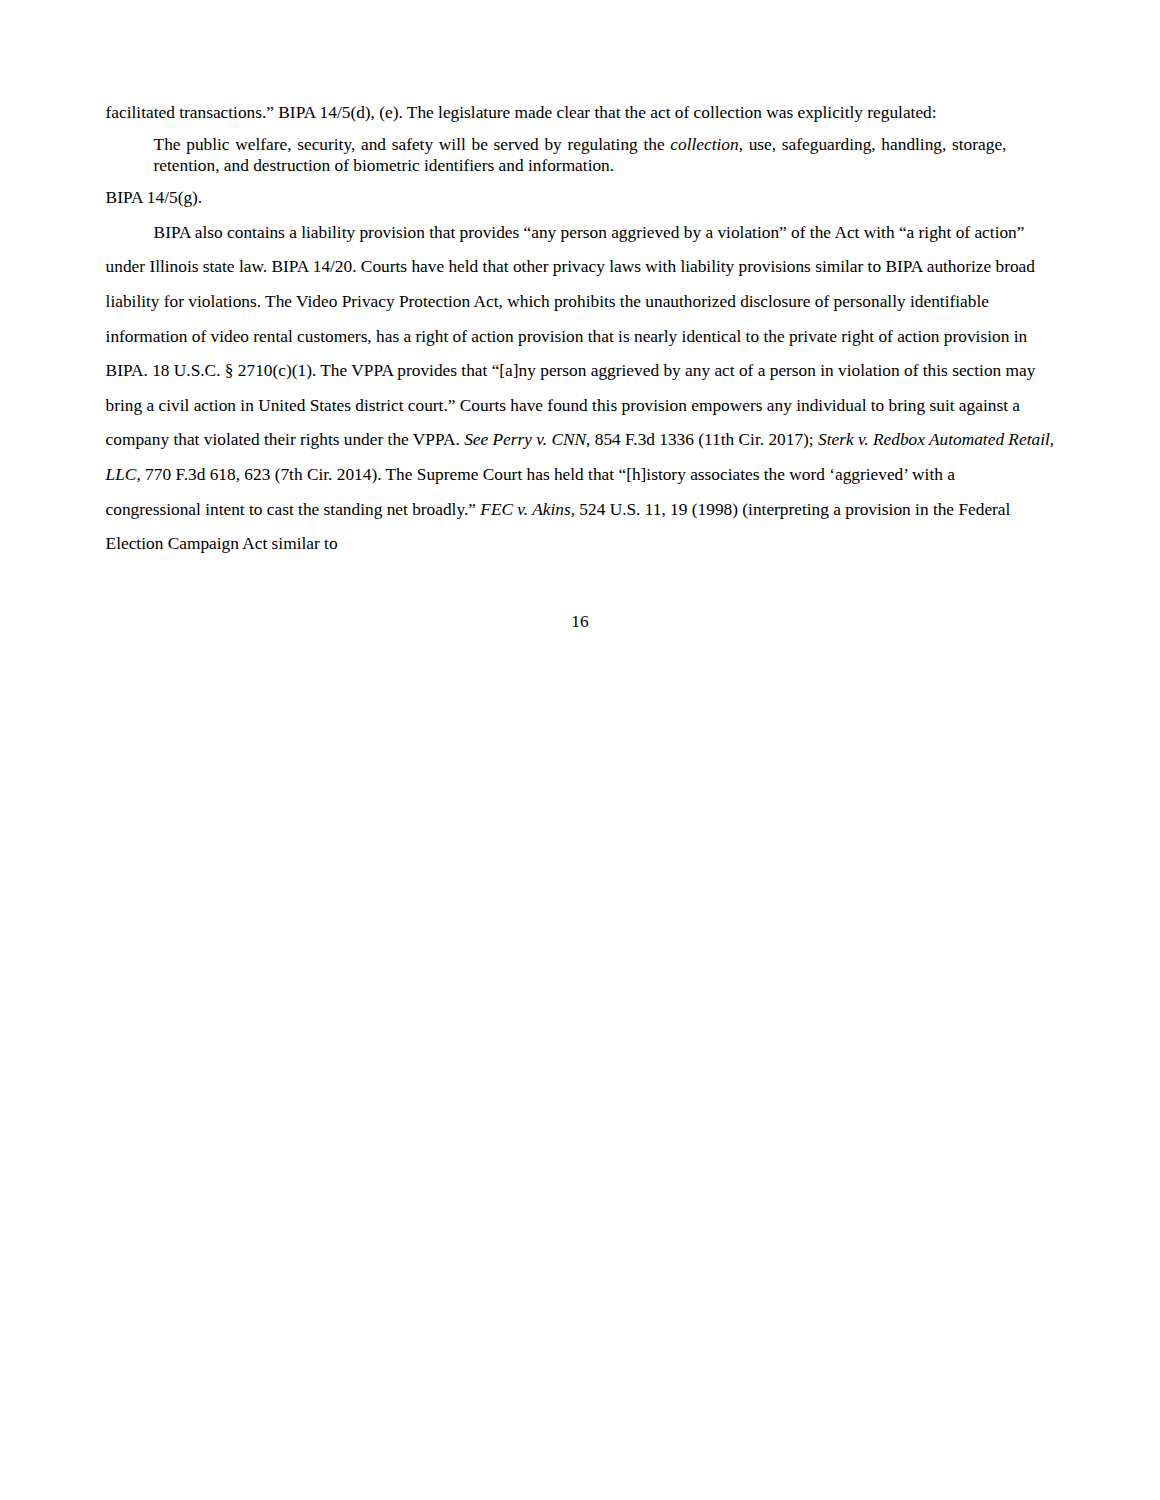facilitated transactions.” BIPA 14/5(d), (e). The legislature made clear that the act of collection was explicitly regulated:
The public welfare, security, and safety will be served by regulating the collection, use, safeguarding, handling, storage, retention, and destruction of biometric identifiers and information.
BIPA 14/5(g).
BIPA also contains a liability provision that provides “any person aggrieved by a violation” of the Act with “a right of action” under Illinois state law. BIPA 14/20. Courts have held that other privacy laws with liability provisions similar to BIPA authorize broad liability for violations. The Video Privacy Protection Act, which prohibits the unauthorized disclosure of personally identifiable information of video rental customers, has a right of action provision that is nearly identical to the private right of action provision in BIPA. 18 U.S.C. § 2710(c)(1). The VPPA provides that “[a]ny person aggrieved by any act of a person in violation of this section may bring a civil action in United States district court.” Courts have found this provision empowers any individual to bring suit against a company that violated their rights under the VPPA. See Perry v. CNN, 854 F.3d 1336 (11th Cir. 2017); Sterk v. Redbox Automated Retail, LLC, 770 F.3d 618, 623 (7th Cir. 2014). The Supreme Court has held that “[h]istory associates the word ‘aggrieved’ with a congressional intent to cast the standing net broadly.” FEC v. Akins, 524 U.S. 11, 19 (1998) (interpreting a provision in the Federal Election Campaign Act similar to
16